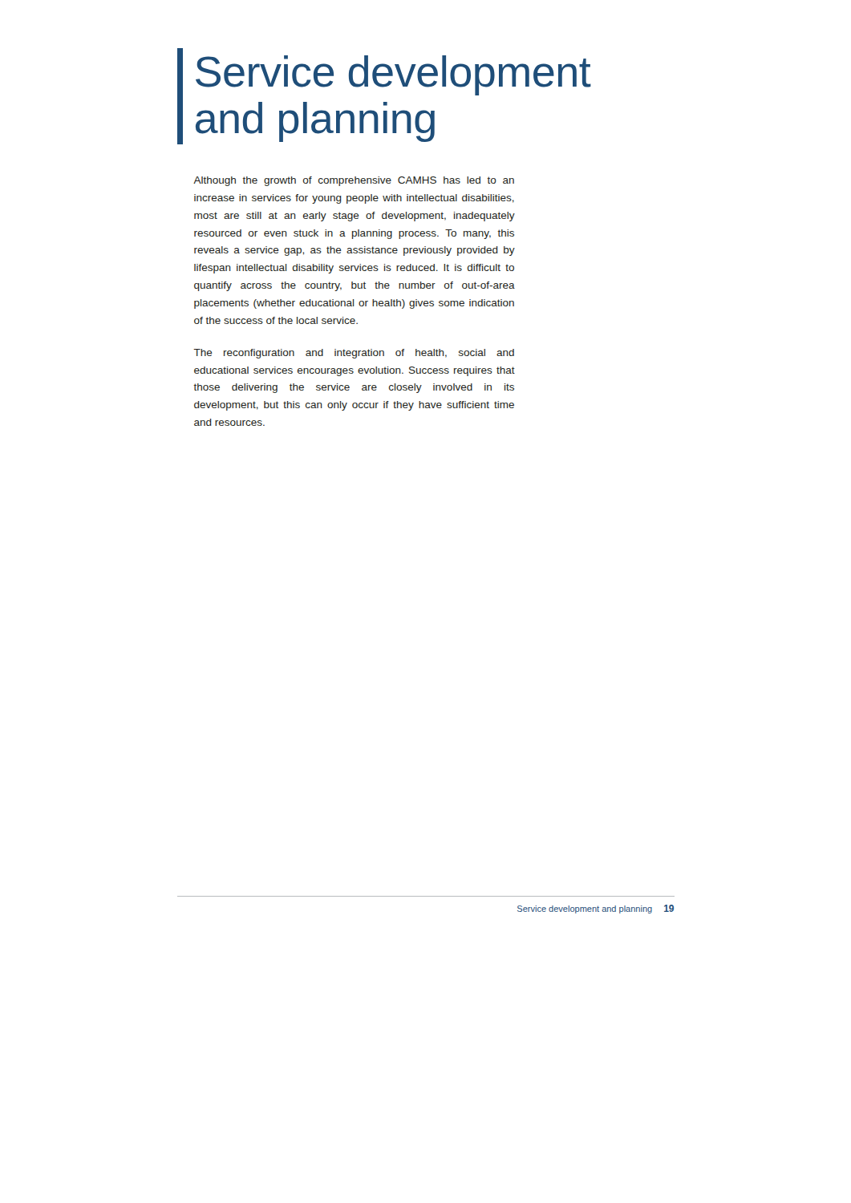Service development and planning
Although the growth of comprehensive CAMHS has led to an increase in services for young people with intellectual disabilities, most are still at an early stage of development, inadequately resourced or even stuck in a planning process. To many, this reveals a service gap, as the assistance previously provided by lifespan intellectual disability services is reduced. It is difficult to quantify across the country, but the number of out-of-area placements (whether educational or health) gives some indication of the success of the local service.
The reconfiguration and integration of health, social and educational services encourages evolution. Success requires that those delivering the service are closely involved in its development, but this can only occur if they have sufficient time and resources.
Service development and planning 19